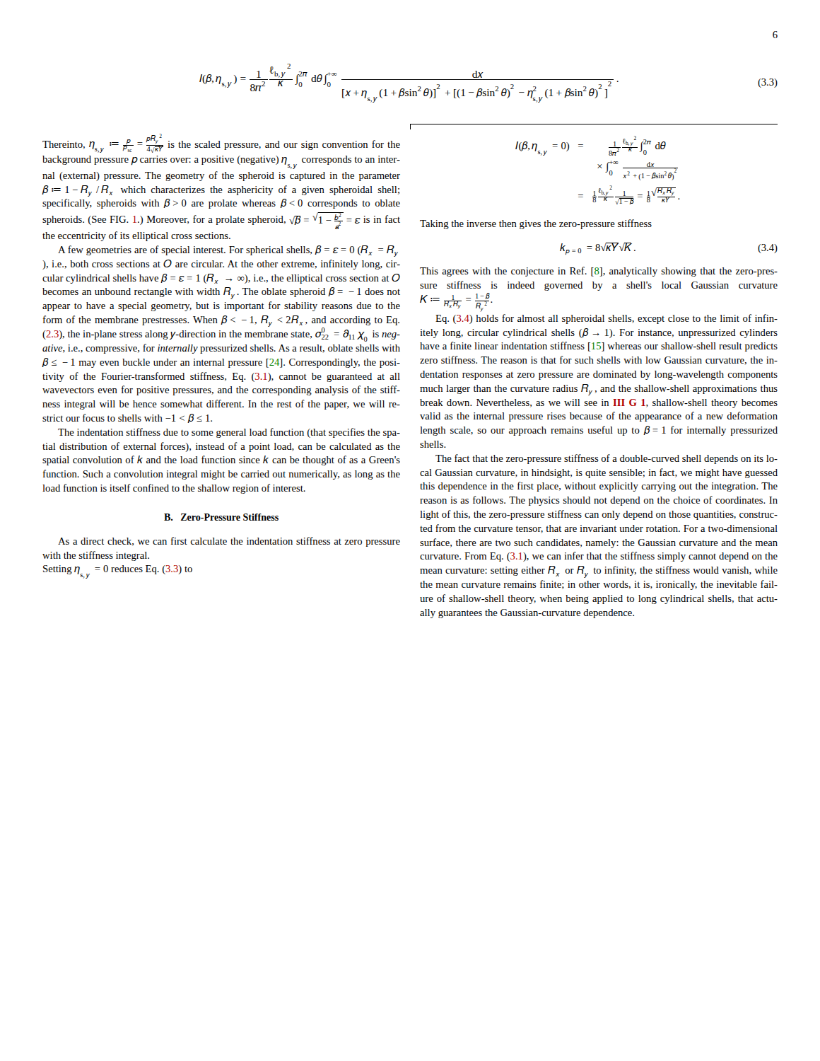6
I(β,ηs,y) = 18π2 ℓb,y2κ ∫02π dθ ∫0+∞ dx [x+ηs,y(1+βsin2θ)] 2 + [ (1−βsin2θ)2 − ηs,y2 (1+βsin2θ)2 ] 2 . (3.3)
Thereinto, ηs,y≔ppsc=pRy24κY is the scaled pressure, and our sign convention for the background pressure p carries over: a positive (negative) ηs,y corresponds to an internal (external) pressure. The geometry of the spheroid is captured in the parameter β≔1−Ry/Rx which characterizes the asphericity of a given spheroidal shell; specifically, spheroids with β>0 are prolate whereas β<0 corresponds to oblate spheroids. (See FIG. 1.) Moreover, for a prolate spheroid, β=1−b2a2=ε is in fact the eccentricity of its elliptical cross sections.
A few geometries are of special interest. For spherical shells, β=ε=0 (Rx=Ry), i.e., both cross sections at O are circular. At the other extreme, infinitely long, circular cylindrical shells have β=ε=1 (Rx→∞), i.e., the elliptical cross section at O becomes an unbound rectangle with width Ry. The oblate spheroid β=−1 does not appear to have a special geometry, but is important for stability reasons due to the form of the membrane prestresses. When β<−1, Ry<2Rx, and according to Eq. (2.3), the in-plane stress along y-direction in the membrane state, σ220=∂11χ0 is negative, i.e., compressive, for internally pressurized shells. As a result, oblate shells with β≤−1 may even buckle under an internal pressure [24]. Correspondingly, the positivity of the Fourier-transformed stiffness, Eq. (3.1), cannot be guaranteed at all wavevectors even for positive pressures, and the corresponding analysis of the stiffness integral will be hence somewhat different. In the rest of the paper, we will restrict our focus to shells with −1<β≤1.
The indentation stiffness due to some general load function (that specifies the spatial distribution of external forces), instead of a point load, can be calculated as the spatial convolution of k and the load function since k can be thought of as a Green's function. Such a convolution integral might be carried out numerically, as long as the load function is itself confined to the shallow region of interest.
B. Zero-Pressure Stiffness
As a direct check, we can first calculate the indentation stiffness at zero pressure with the stiffness integral.
Setting ηs,y=0 reduces Eq. (3.3) to
I(β,ηs,y=0) = 18π2 ℓb,y2κ ∫02π dθ × ∫0+∞ dx x2+(1−βsin2θ)2 = 18 ℓb,y2κ 11−β = 18 RxRyκY .
Taking the inverse then gives the zero-pressure stiffness
kp=0 = 8 κY K . (3.4)
This agrees with the conjecture in Ref. [8], analytically showing that the zero-pressure stiffness is indeed governed by a shell's local Gaussian curvature K≔1RxRy=1−βRy2.
Eq. (3.4) holds for almost all spheroidal shells, except close to the limit of infinitely long, circular cylindrical shells (β→1). For instance, unpressurized cylinders have a finite linear indentation stiffness [15] whereas our shallow-shell result predicts zero stiffness. The reason is that for such shells with low Gaussian curvature, the indentation responses at zero pressure are dominated by long-wavelength components much larger than the curvature radius Ry, and the shallow-shell approximations thus break down. Nevertheless, as we will see in III G 1, shallow-shell theory becomes valid as the internal pressure rises because of the appearance of a new deformation length scale, so our approach remains useful up to β=1 for internally pressurized shells.
The fact that the zero-pressure stiffness of a double-curved shell depends on its local Gaussian curvature, in hindsight, is quite sensible; in fact, we might have guessed this dependence in the first place, without explicitly carrying out the integration. The reason is as follows. The physics should not depend on the choice of coordinates. In light of this, the zero-pressure stiffness can only depend on those quantities, constructed from the curvature tensor, that are invariant under rotation. For a two-dimensional surface, there are two such candidates, namely: the Gaussian curvature and the mean curvature. From Eq. (3.1), we can infer that the stiffness simply cannot depend on the mean curvature: setting either Rx or Ry to infinity, the stiffness would vanish, while the mean curvature remains finite; in other words, it is, ironically, the inevitable failure of shallow-shell theory, when being applied to long cylindrical shells, that actually guarantees the Gaussian-curvature dependence.